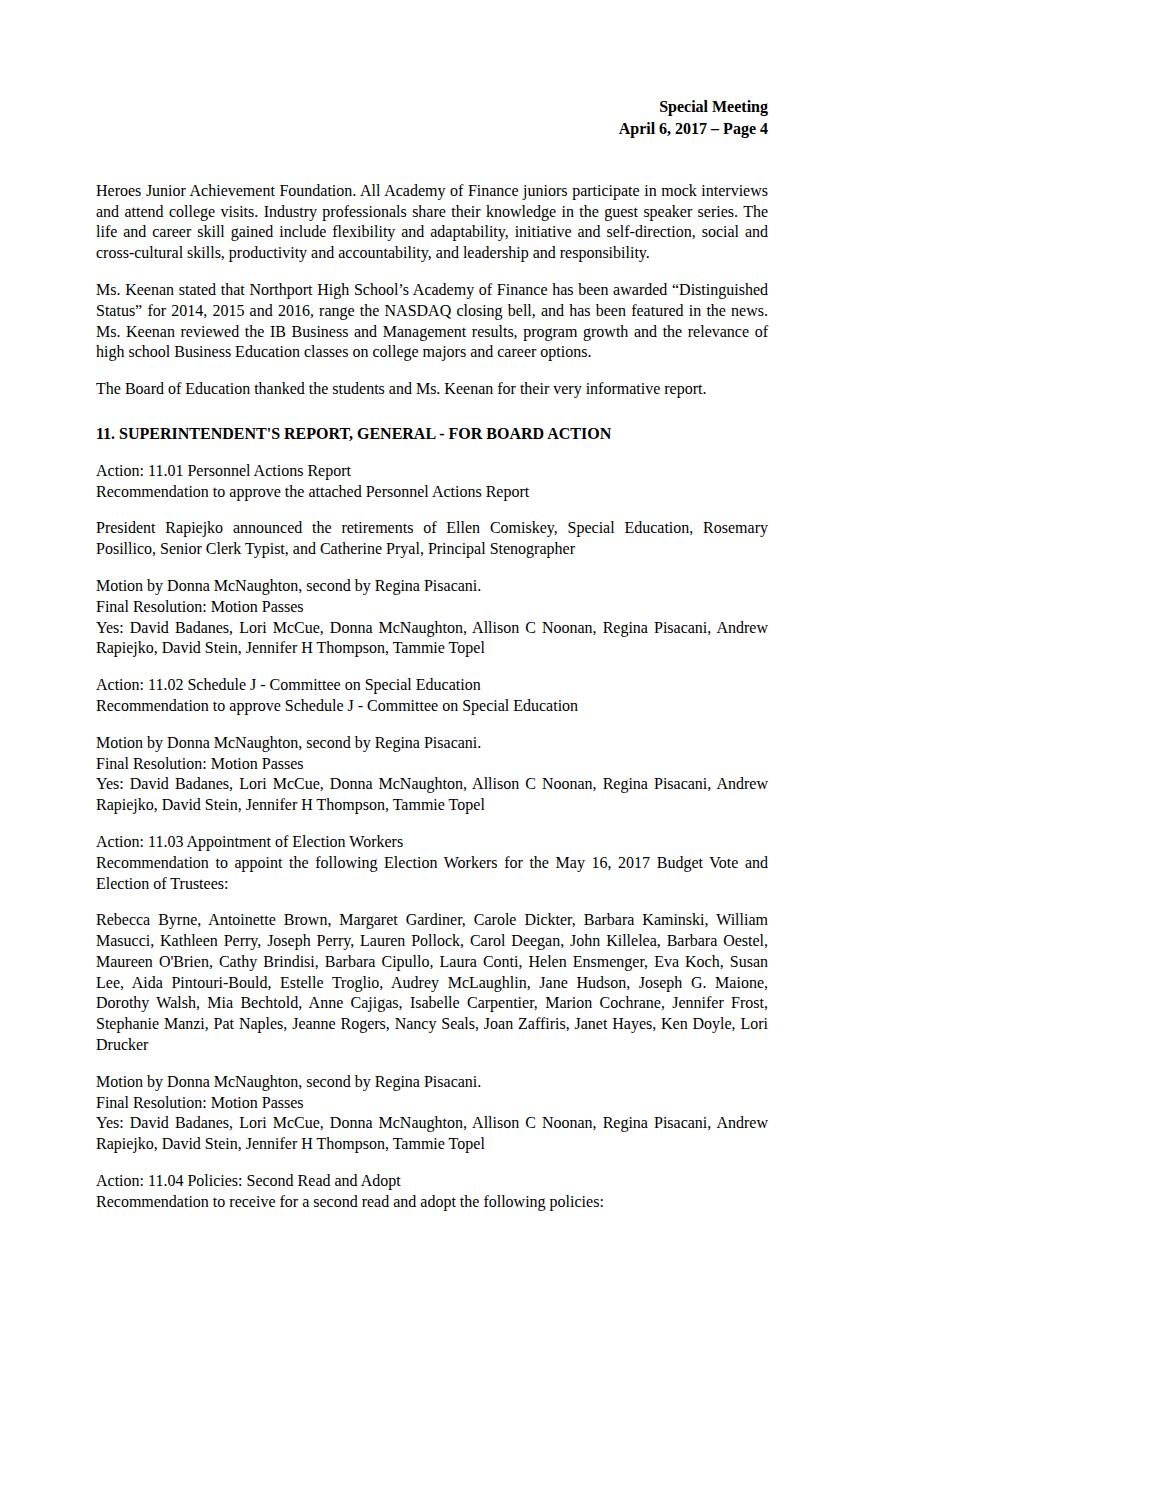Special Meeting
April 6, 2017 – Page 4
Heroes Junior Achievement Foundation. All Academy of Finance juniors participate in mock interviews and attend college visits. Industry professionals share their knowledge in the guest speaker series. The life and career skill gained include flexibility and adaptability, initiative and self-direction, social and cross-cultural skills, productivity and accountability, and leadership and responsibility.
Ms. Keenan stated that Northport High School’s Academy of Finance has been awarded “Distinguished Status” for 2014, 2015 and 2016, range the NASDAQ closing bell, and has been featured in the news. Ms. Keenan reviewed the IB Business and Management results, program growth and the relevance of high school Business Education classes on college majors and career options.
The Board of Education thanked the students and Ms. Keenan for their very informative report.
11. SUPERINTENDENT'S REPORT, GENERAL - FOR BOARD ACTION
Action: 11.01 Personnel Actions Report
Recommendation to approve the attached Personnel Actions Report
President Rapiejko announced the retirements of Ellen Comiskey, Special Education, Rosemary Posillico, Senior Clerk Typist, and Catherine Pryal, Principal Stenographer
Motion by Donna McNaughton, second by Regina Pisacani.
Final Resolution: Motion Passes
Yes: David Badanes, Lori McCue, Donna McNaughton, Allison C Noonan, Regina Pisacani, Andrew Rapiejko, David Stein, Jennifer H Thompson, Tammie Topel
Action: 11.02 Schedule J - Committee on Special Education
Recommendation to approve Schedule J - Committee on Special Education
Motion by Donna McNaughton, second by Regina Pisacani.
Final Resolution: Motion Passes
Yes: David Badanes, Lori McCue, Donna McNaughton, Allison C Noonan, Regina Pisacani, Andrew Rapiejko, David Stein, Jennifer H Thompson, Tammie Topel
Action: 11.03 Appointment of Election Workers
Recommendation to appoint the following Election Workers for the May 16, 2017 Budget Vote and Election of Trustees:
Rebecca Byrne, Antoinette Brown, Margaret Gardiner, Carole Dickter, Barbara Kaminski, William Masucci, Kathleen Perry, Joseph Perry, Lauren Pollock, Carol Deegan, John Killelea, Barbara Oestel, Maureen O'Brien, Cathy Brindisi, Barbara Cipullo, Laura Conti, Helen Ensmenger, Eva Koch, Susan Lee, Aida Pintouri-Bould, Estelle Troglio, Audrey McLaughlin, Jane Hudson, Joseph G. Maione, Dorothy Walsh, Mia Bechtold, Anne Cajigas, Isabelle Carpentier, Marion Cochrane, Jennifer Frost, Stephanie Manzi, Pat Naples, Jeanne Rogers, Nancy Seals, Joan Zaffiris, Janet Hayes, Ken Doyle, Lori Drucker
Motion by Donna McNaughton, second by Regina Pisacani.
Final Resolution: Motion Passes
Yes: David Badanes, Lori McCue, Donna McNaughton, Allison C Noonan, Regina Pisacani, Andrew Rapiejko, David Stein, Jennifer H Thompson, Tammie Topel
Action: 11.04 Policies: Second Read and Adopt
Recommendation to receive for a second read and adopt the following policies: